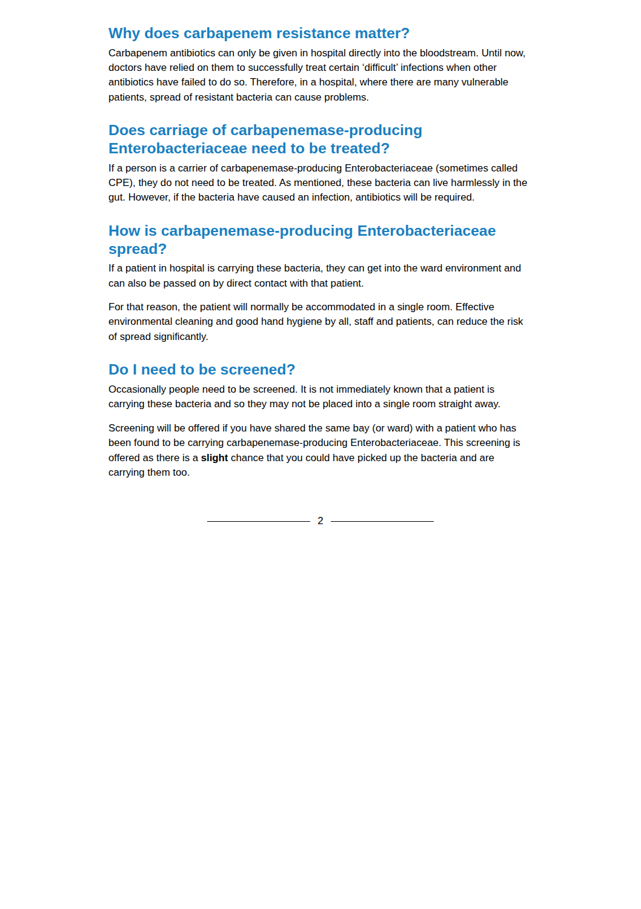Why does carbapenem resistance matter?
Carbapenem antibiotics can only be given in hospital directly into the bloodstream. Until now, doctors have relied on them to successfully treat certain ‘difficult’ infections when other antibiotics have failed to do so. Therefore, in a hospital, where there are many vulnerable patients, spread of resistant bacteria can cause problems.
Does carriage of carbapenemase-producing Enterobacteriaceae need to be treated?
If a person is a carrier of carbapenemase-producing Enterobacteriaceae (sometimes called CPE), they do not need to be treated. As mentioned, these bacteria can live harmlessly in the gut. However, if the bacteria have caused an infection, antibiotics will be required.
How is carbapenemase-producing Enterobacteriaceae spread?
If a patient in hospital is carrying these bacteria, they can get into the ward environment and can also be passed on by direct contact with that patient.
For that reason, the patient will normally be accommodated in a single room. Effective environmental cleaning and good hand hygiene by all, staff and patients, can reduce the risk of spread significantly.
Do I need to be screened?
Occasionally people need to be screened. It is not immediately known that a patient is carrying these bacteria and so they may not be placed into a single room straight away.
Screening will be offered if you have shared the same bay (or ward) with a patient who has been found to be carrying carbapenemase-producing Enterobacteriaceae. This screening is offered as there is a slight chance that you could have picked up the bacteria and are carrying them too.
2